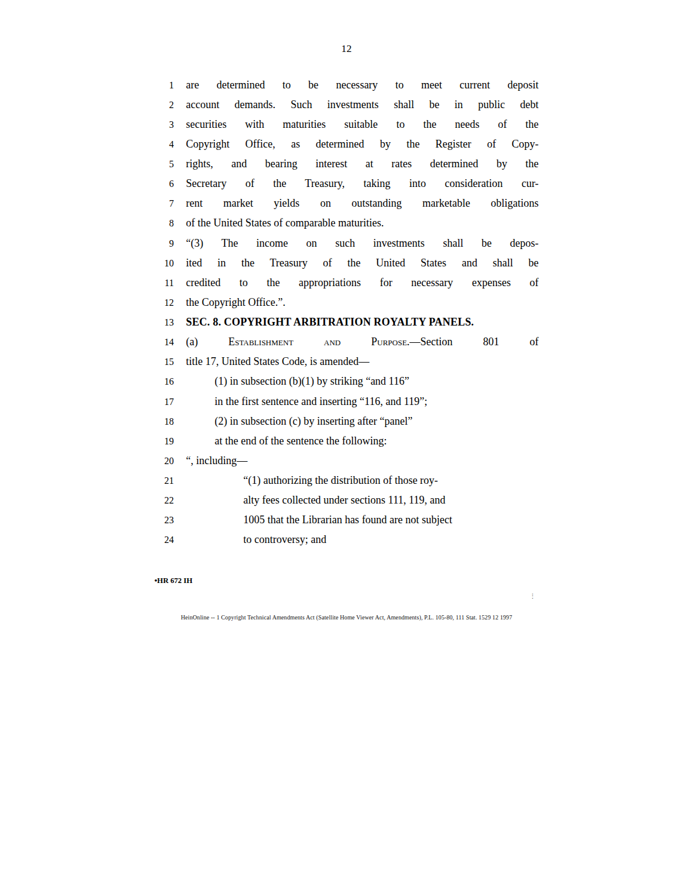12
are determined to be necessary to meet current deposit
account demands. Such investments shall be in public debt
securities with maturities suitable to the needs of the
Copyright Office, as determined by the Register of Copy-
rights, and bearing interest at rates determined by the
Secretary of the Treasury, taking into consideration cur-
rent market yields on outstanding marketable obligations
of the United States of comparable maturities.
“(3) The income on such investments shall be depos-
ited in the Treasury of the United States and shall be
credited to the appropriations for necessary expenses of
the Copyright Office.”.
SEC. 8. COPYRIGHT ARBITRATION ROYALTY PANELS.
(a) Establishment and Purpose.—Section 801 of
title 17, United States Code, is amended—
(1) in subsection (b)(1) by striking “and 116”
in the first sentence and inserting “116, and 119”;
(2) in subsection (c) by inserting after “panel”
at the end of the sentence the following:
“, including—
“(1) authorizing the distribution of those roy-
alty fees collected under sections 111, 119, and
1005 that the Librarian has found are not subject
to controversy; and
•HR 672 IH
⋮
HeinOnline -- 1 Copyright Technical Amendments Act (Satellite Home Viewer Act, Amendments), P.L. 105-80, 111 Stat. 1529 12 1997